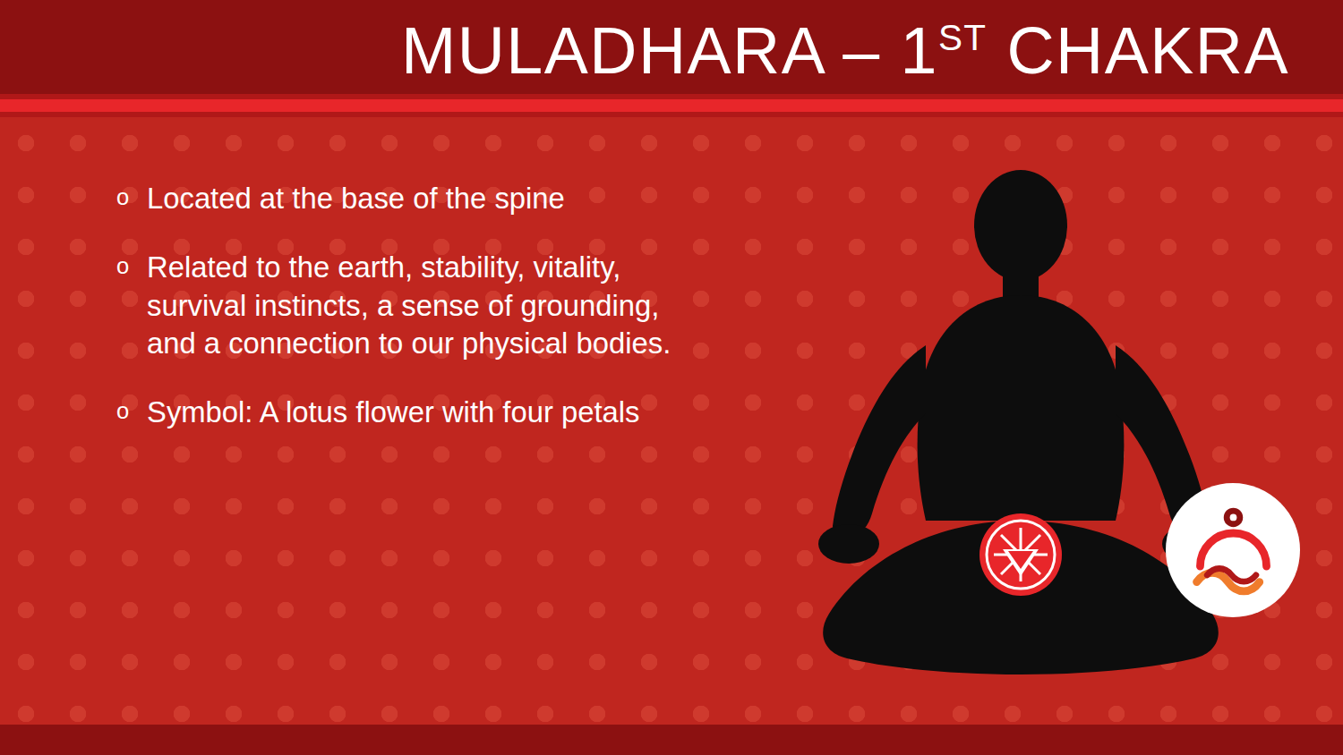Muladhara – 1st Chakra
Located at the base of the spine
Related to the earth, stability, vitality, survival instincts, a sense of grounding, and a connection to our physical bodies.
Symbol: A lotus flower with four petals